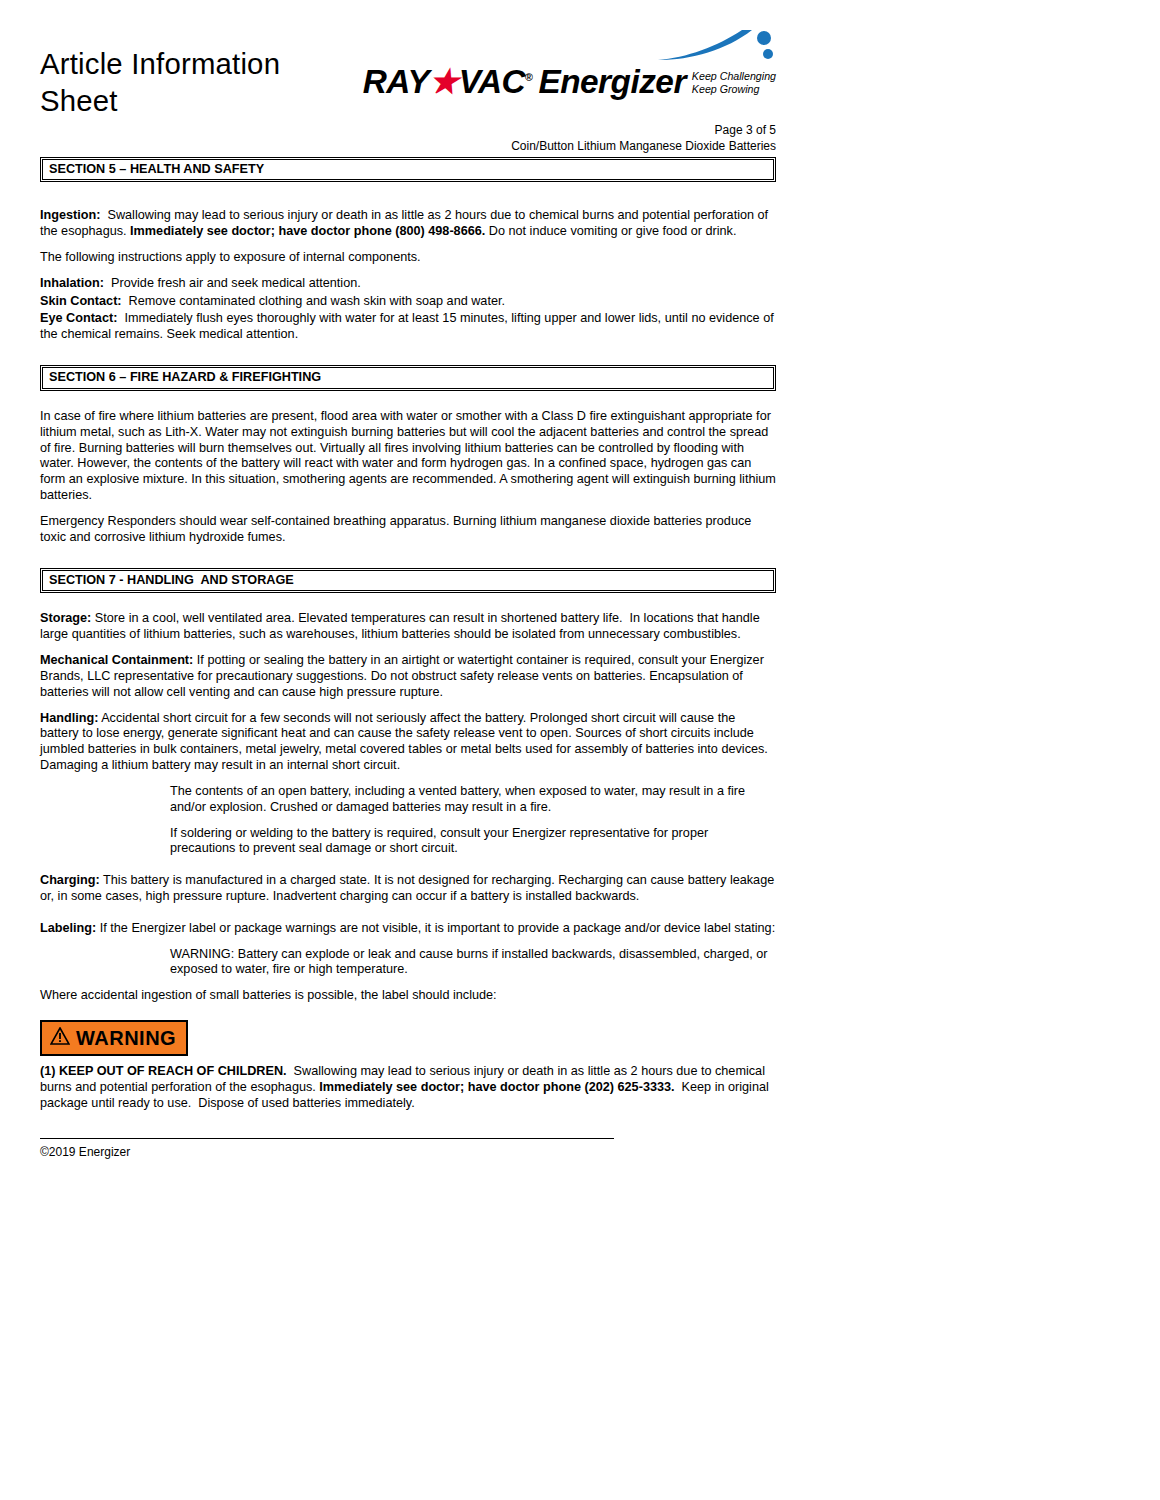Article Information Sheet
RAY★VAC® Energizer Keep Challenging
Keep Growing
Page 3 of 5
Coin/Button Lithium Manganese Dioxide Batteries
SECTION 5 – HEALTH AND SAFETY
Ingestion: Swallowing may lead to serious injury or death in as little as 2 hours due to chemical burns and potential perforation of the esophagus. Immediately see doctor; have doctor phone (800) 498-8666. Do not induce vomiting or give food or drink.
The following instructions apply to exposure of internal components.
Inhalation: Provide fresh air and seek medical attention.
Skin Contact: Remove contaminated clothing and wash skin with soap and water.
Eye Contact: Immediately flush eyes thoroughly with water for at least 15 minutes, lifting upper and lower lids, until no evidence of the chemical remains. Seek medical attention.
SECTION 6 – FIRE HAZARD & FIREFIGHTING
In case of fire where lithium batteries are present, flood area with water or smother with a Class D fire extinguishant appropriate for lithium metal, such as Lith-X. Water may not extinguish burning batteries but will cool the adjacent batteries and control the spread of fire. Burning batteries will burn themselves out. Virtually all fires involving lithium batteries can be controlled by flooding with water. However, the contents of the battery will react with water and form hydrogen gas. In a confined space, hydrogen gas can form an explosive mixture. In this situation, smothering agents are recommended. A smothering agent will extinguish burning lithium batteries.
Emergency Responders should wear self-contained breathing apparatus. Burning lithium manganese dioxide batteries produce toxic and corrosive lithium hydroxide fumes.
SECTION 7 - HANDLING AND STORAGE
Storage: Store in a cool, well ventilated area. Elevated temperatures can result in shortened battery life. In locations that handle large quantities of lithium batteries, such as warehouses, lithium batteries should be isolated from unnecessary combustibles.
Mechanical Containment: If potting or sealing the battery in an airtight or watertight container is required, consult your Energizer Brands, LLC representative for precautionary suggestions. Do not obstruct safety release vents on batteries. Encapsulation of batteries will not allow cell venting and can cause high pressure rupture.
Handling: Accidental short circuit for a few seconds will not seriously affect the battery. Prolonged short circuit will cause the battery to lose energy, generate significant heat and can cause the safety release vent to open. Sources of short circuits include jumbled batteries in bulk containers, metal jewelry, metal covered tables or metal belts used for assembly of batteries into devices. Damaging a lithium battery may result in an internal short circuit.
The contents of an open battery, including a vented battery, when exposed to water, may result in a fire and/or explosion. Crushed or damaged batteries may result in a fire.
If soldering or welding to the battery is required, consult your Energizer representative for proper precautions to prevent seal damage or short circuit.
Charging: This battery is manufactured in a charged state. It is not designed for recharging. Recharging can cause battery leakage or, in some cases, high pressure rupture. Inadvertent charging can occur if a battery is installed backwards.
Labeling: If the Energizer label or package warnings are not visible, it is important to provide a package and/or device label stating:
WARNING: Battery can explode or leak and cause burns if installed backwards, disassembled, charged, or exposed to water, fire or high temperature.
Where accidental ingestion of small batteries is possible, the label should include:
WARNING
(1) KEEP OUT OF REACH OF CHILDREN. Swallowing may lead to serious injury or death in as little as 2 hours due to chemical burns and potential perforation of the esophagus. Immediately see doctor; have doctor phone (202) 625-3333. Keep in original package until ready to use. Dispose of used batteries immediately.
©2019 Energizer